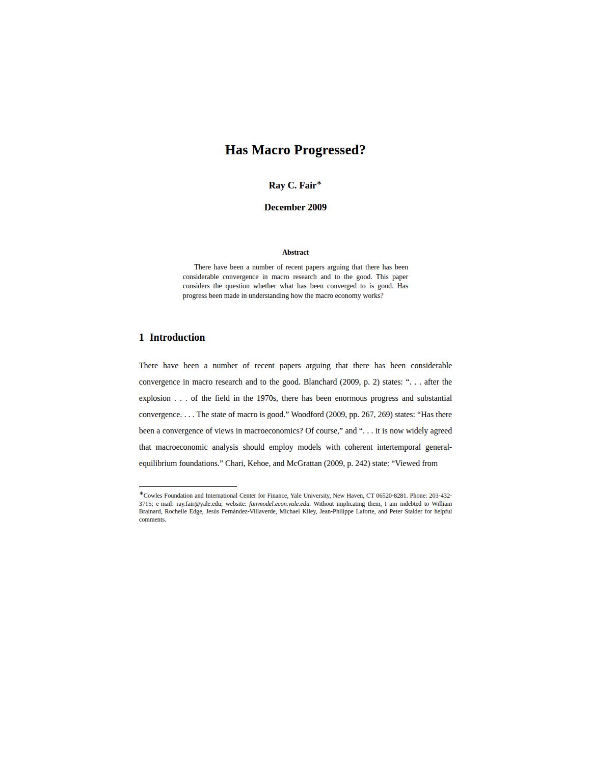Has Macro Progressed?
Ray C. Fair∗
December 2009
Abstract
There have been a number of recent papers arguing that there has been considerable convergence in macro research and to the good. This paper considers the question whether what has been converged to is good. Has progress been made in understanding how the macro economy works?
1 Introduction
There have been a number of recent papers arguing that there has been considerable convergence in macro research and to the good. Blanchard (2009, p. 2) states: “. . . after the explosion . . . of the field in the 1970s, there has been enormous progress and substantial convergence. . . . The state of macro is good.” Woodford (2009, pp. 267, 269) states: “Has there been a convergence of views in macroeconomics? Of course,” and “. . . it is now widely agreed that macroeconomic analysis should employ models with coherent intertemporal general-equilibrium foundations.” Chari, Kehoe, and McGrattan (2009, p. 242) state: “Viewed from
∗Cowles Foundation and International Center for Finance, Yale University, New Haven, CT 06520-8281. Phone: 203-432-3715; e-mail: ray.fair@yale.edu; website: fairmodel.econ.yale.edu. Without implicating them, I am indebted to William Brainard, Rochelle Edge, Jesús Fernández-Villaverde, Michael Kiley, Jean-Philippe Laforte, and Peter Stalder for helpful comments.